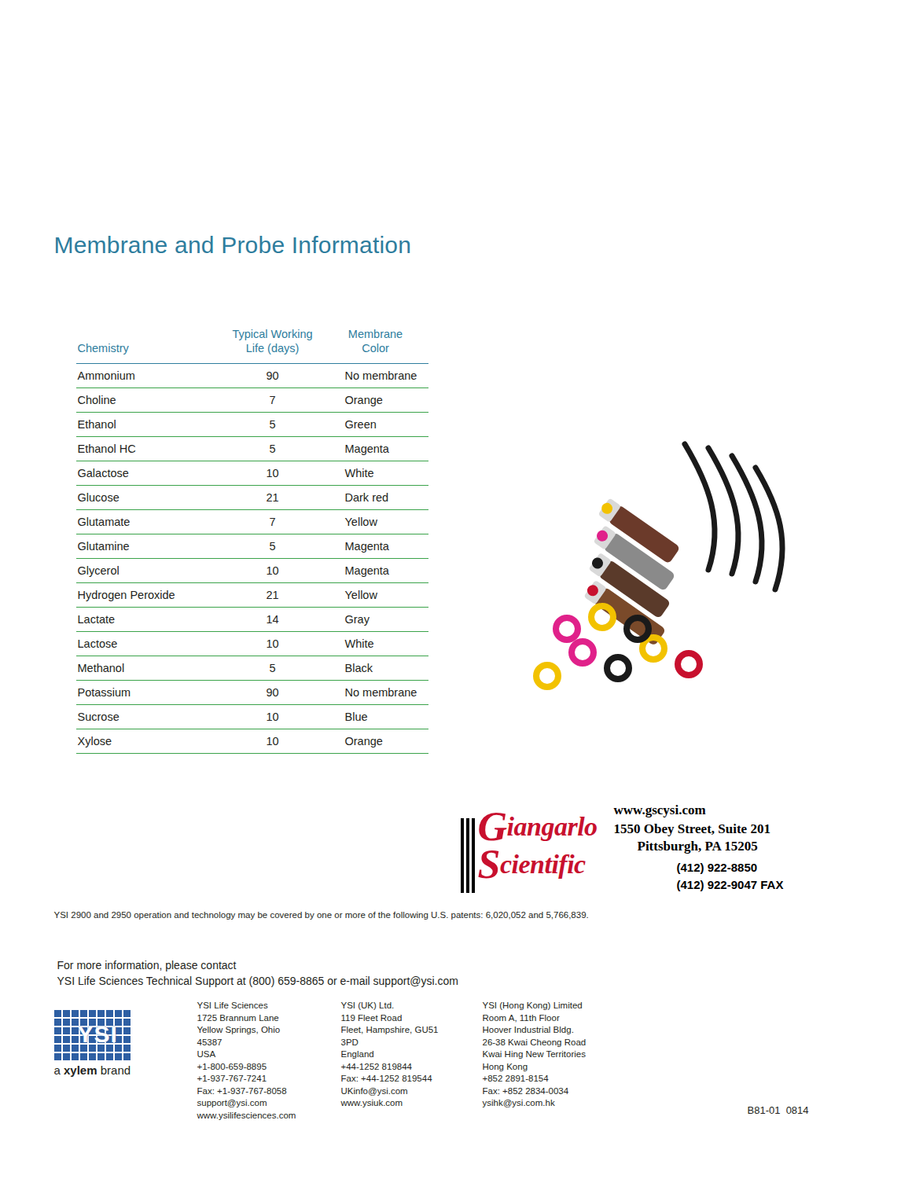Membrane and Probe Information
| Chemistry | Typical Working Life (days) | Membrane Color |
| --- | --- | --- |
| Ammonium | 90 | No membrane |
| Choline | 7 | Orange |
| Ethanol | 5 | Green |
| Ethanol HC | 5 | Magenta |
| Galactose | 10 | White |
| Glucose | 21 | Dark red |
| Glutamate | 7 | Yellow |
| Glutamine | 5 | Magenta |
| Glycerol | 10 | Magenta |
| Hydrogen Peroxide | 21 | Yellow |
| Lactate | 14 | Gray |
| Lactose | 10 | White |
| Methanol | 5 | Black |
| Potassium | 90 | No membrane |
| Sucrose | 10 | Blue |
| Xylose | 10 | Orange |
Giangarlo
Scientific
www.gscysi.com
1550 Obey Street, Suite 201
Pittsburgh, PA 15205
(412) 922-8850
(412) 922-9047 FAX
YSI 2900 and 2950 operation and technology may be covered by one or more of the following U.S. patents: 6,020,052 and 5,766,839.
For more information, please contact
YSI Life Sciences Technical Support at (800) 659-8865 or e-mail support@ysi.com
YSI Life Sciences
1725 Brannum Lane
Yellow Springs, Ohio
45387
USA
+1-800-659-8895
+1-937-767-7241
Fax: +1-937-767-8058
support@ysi.com
www.ysilifesciences.com
YSI (UK) Ltd.
119 Fleet Road
Fleet, Hampshire, GU51
3PD
England
+44-1252 819844
Fax: +44-1252 819544
UKinfo@ysi.com
www.ysiuk.com
YSI (Hong Kong) Limited
Room A, 11th Floor
Hoover Industrial Bldg.
26-38 Kwai Cheong Road
Kwai Hing New Territories
Hong Kong
+852 2891-8154
Fax: +852 2834-0034
ysihk@ysi.com.hk
YSI
a xylem brand
B81-01 0814